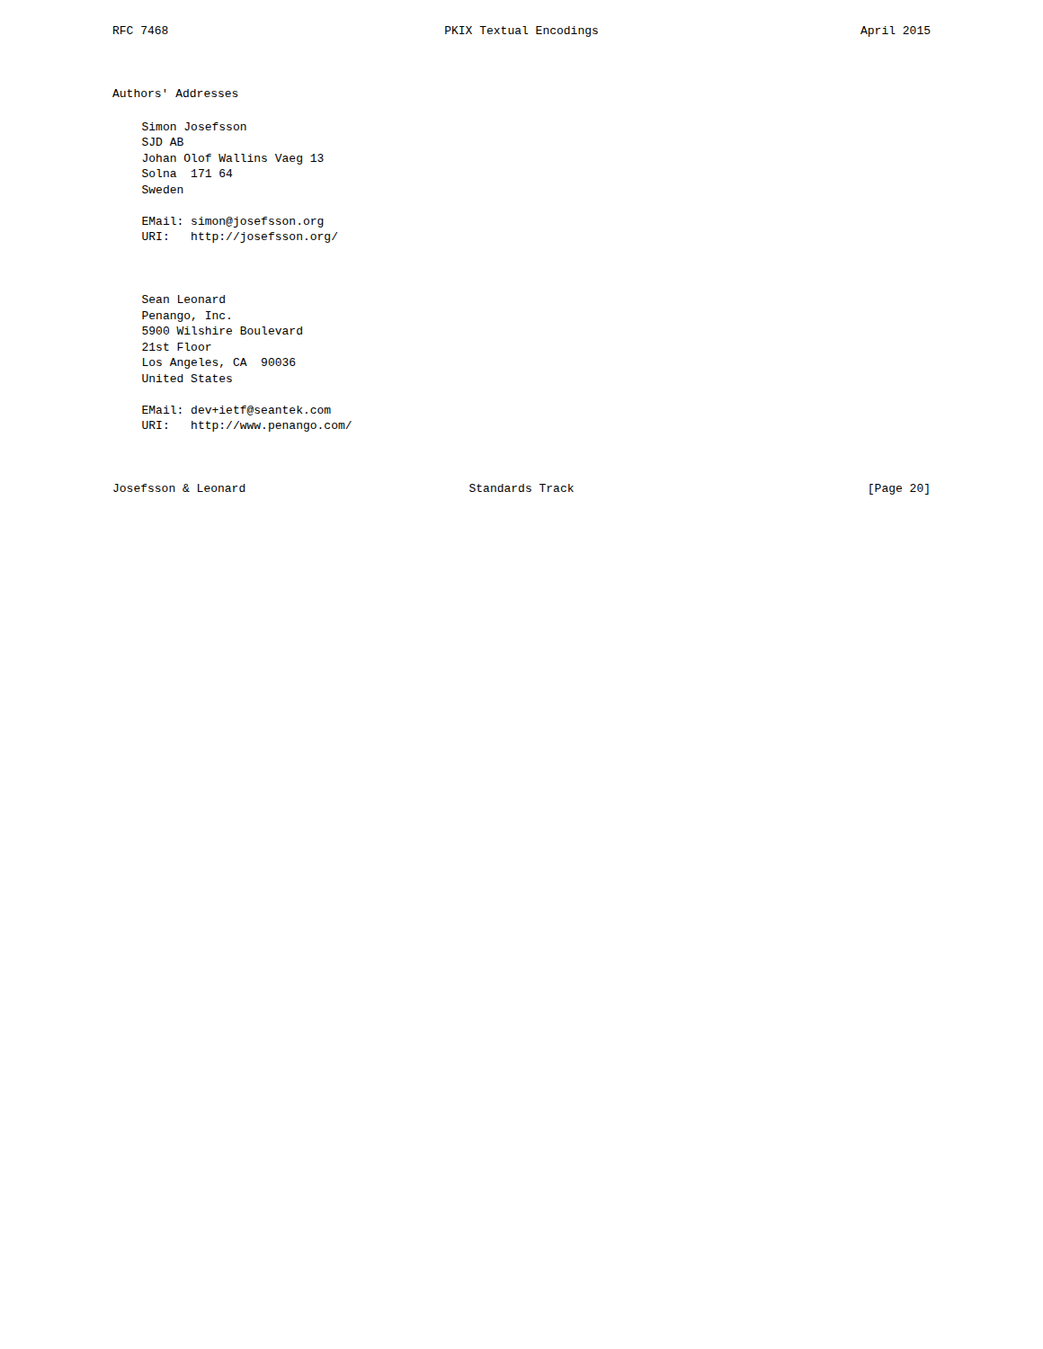RFC 7468 PKIX Textual Encodings April 2015
Authors' Addresses
Simon Josefsson
SJD AB
Johan Olof Wallins Vaeg 13
Solna  171 64
Sweden

EMail: simon@josefsson.org
URI:   http://josefsson.org/
Sean Leonard
Penango, Inc.
5900 Wilshire Boulevard
21st Floor
Los Angeles, CA  90036
United States

EMail: dev+ietf@seantek.com
URI:   http://www.penango.com/
Josefsson & Leonard Standards Track [Page 20]